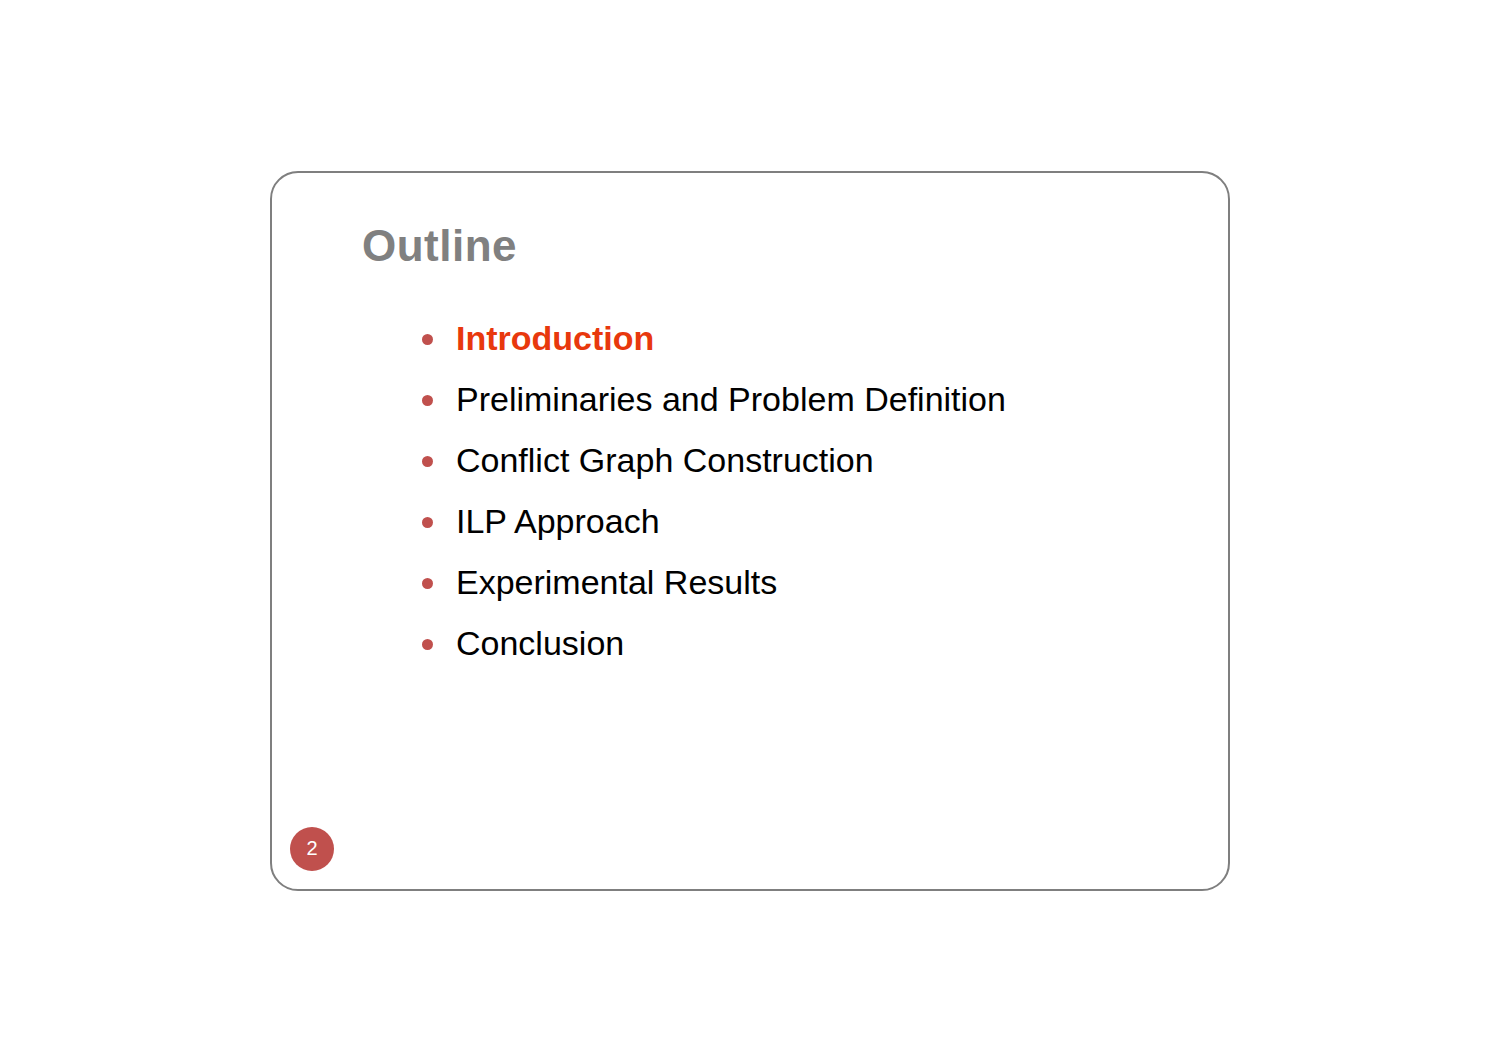Outline
Introduction
Preliminaries and Problem Definition
Conflict Graph Construction
ILP Approach
Experimental Results
Conclusion
2